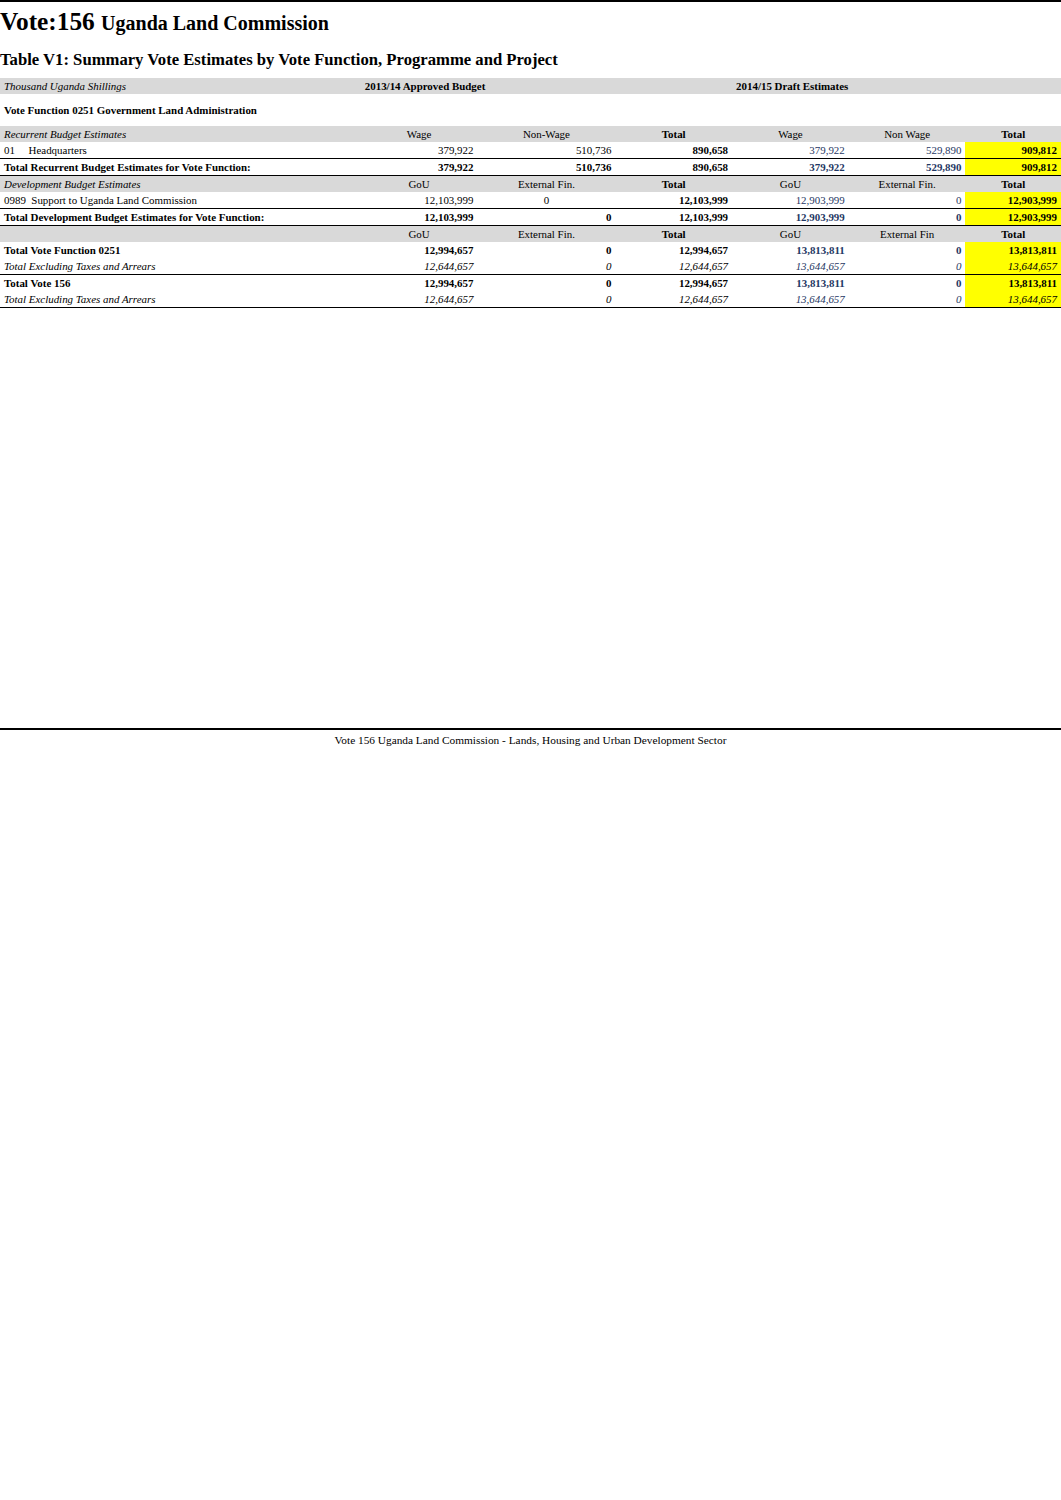Vote:156 Uganda Land Commission
Table V1: Summary Vote Estimates by Vote Function, Programme and Project
| Thousand Uganda Shillings | 2013/14 Approved Budget | 2014/15 Draft Estimates |
| Vote Function 0251 Government Land Administration |
| Recurrent Budget Estimates | Wage | Non-Wage | Total | Wage | Non Wage | Total |
| 01 Headquarters | 379,922 | 510,736 | 890,658 | 379,922 | 529,890 | 909,812 |
| Total Recurrent Budget Estimates for Vote Function: | 379,922 | 510,736 | 890,658 | 379,922 | 529,890 | 909,812 |
| Development Budget Estimates | GoU | External Fin. | Total | GoU | External Fin. | Total |
| 0989 Support to Uganda Land Commission | 12,103,999 | 0 | 12,103,999 | 12,903,999 | 0 | 12,903,999 |
| Total Development Budget Estimates for Vote Function: | 12,103,999 | 0 | 12,103,999 | 12,903,999 | 0 | 12,903,999 |
| | GoU | External Fin. | Total | GoU | External Fin | Total |
| Total Vote Function 0251 | 12,994,657 | 0 | 12,994,657 | 13,813,811 | 0 | 13,813,811 |
| Total Excluding Taxes and Arrears | 12,644,657 | 0 | 12,644,657 | 13,644,657 | 0 | 13,644,657 |
| Total Vote 156 | 12,994,657 | 0 | 12,994,657 | 13,813,811 | 0 | 13,813,811 |
| Total Excluding Taxes and Arrears | 12,644,657 | 0 | 12,644,657 | 13,644,657 | 0 | 13,644,657 |
Vote 156 Uganda Land Commission - Lands, Housing and Urban Development Sector